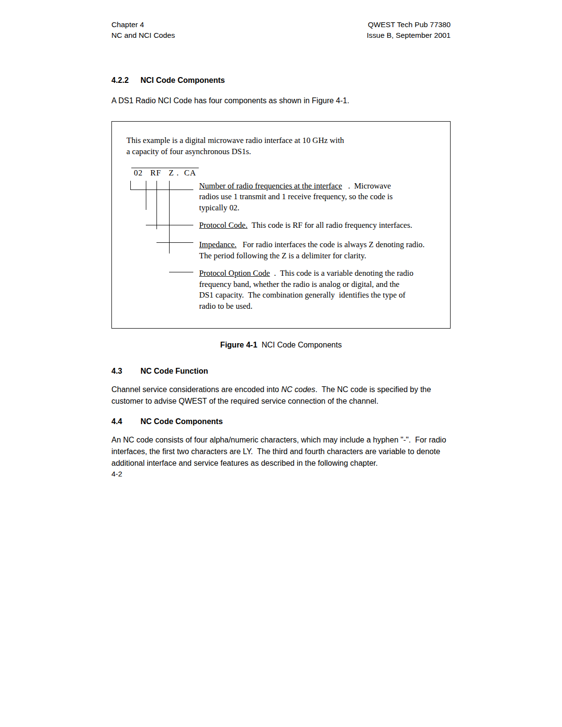Chapter 4
NC and NCI Codes
QWEST Tech Pub 77380
Issue B, September 2001
4.2.2 NCI Code Components
A DS1 Radio NCI Code has four components as shown in Figure 4-1.
This example is a digital microwave radio interface at 10 GHz with
a capacity of four asynchronous DS1s.
02 RF Z . CA
| | Number of radio frequencies at the interface . Microwave radios use 1 transmit and 1 receive frequency, so the code is typically 02. |
| | Protocol Code. This code is RF for all radio frequency interfaces. |
| | Impedance. For radio interfaces the code is always Z denoting radio. The period following the Z is a delimiter for clarity. |
| | Protocol Option Code . This code is a variable denoting the radio frequency band, whether the radio is analog or digital, and the DS1 capacity. The combination generally identifies the type of radio to be used. |
Figure 4-1 NCI Code Components
4.3 NC Code Function
Channel service considerations are encoded into NC codes. The NC code is specified by the customer to advise QWEST of the required service connection of the channel.
4.4 NC Code Components
An NC code consists of four alpha/numeric characters, which may include a hyphen "-". For radio interfaces, the first two characters are LY. The third and fourth characters are variable to denote additional interface and service features as described in the following chapter.
4-2